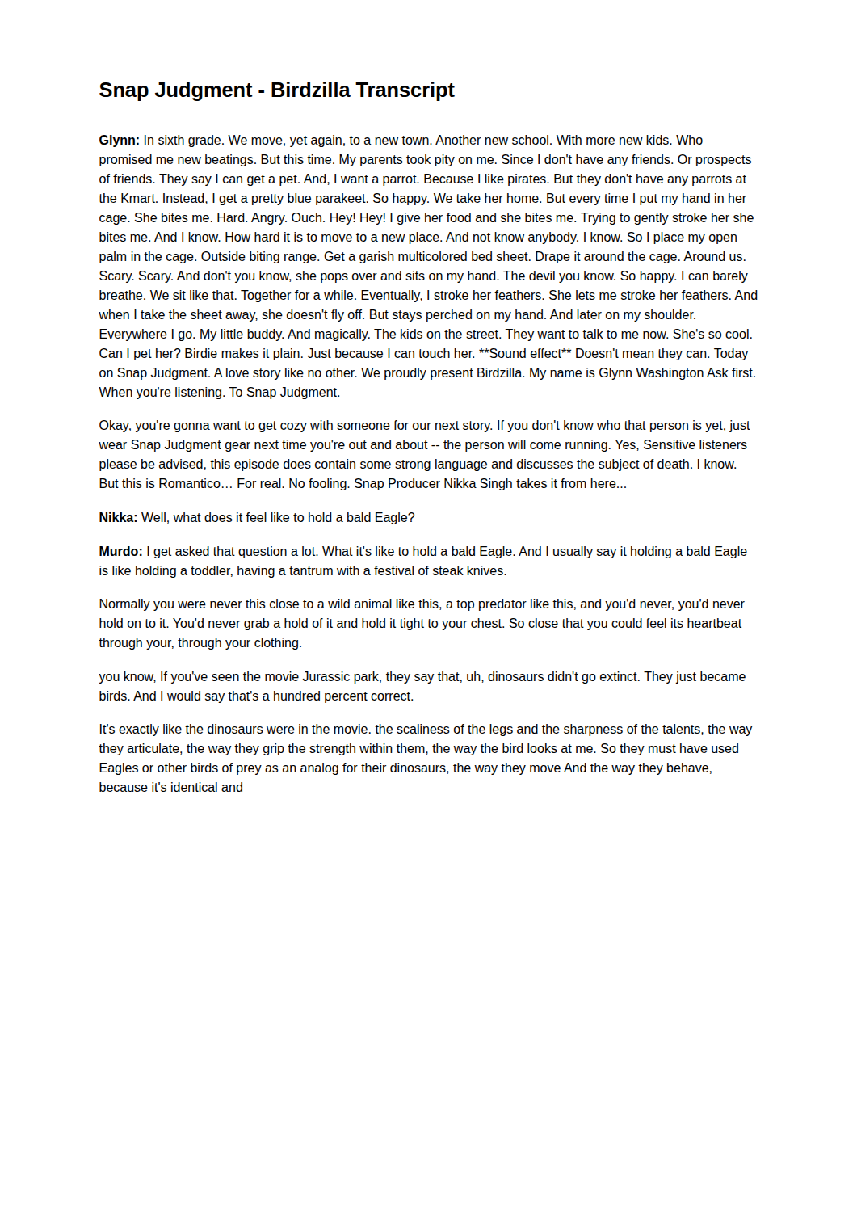Snap Judgment - Birdzilla Transcript
Glynn: In sixth grade. We move, yet again, to a new town. Another new school. With more new kids. Who promised me new beatings. But this time. My parents took pity on me. Since I don't have any friends. Or prospects of friends. They say I can get a pet. And, I want a parrot. Because I like pirates. But they don't have any parrots at the Kmart. Instead, I get a pretty blue parakeet. So happy. We take her home. But every time I put my hand in her cage. She bites me. Hard. Angry. Ouch. Hey! Hey! I give her food and she bites me. Trying to gently stroke her she bites me. And I know. How hard it is to move to a new place. And not know anybody. I know. So I place my open palm in the cage. Outside biting range. Get a garish multicolored bed sheet. Drape it around the cage. Around us. Scary. Scary. And don't you know, she pops over and sits on my hand. The devil you know. So happy. I can barely breathe. We sit like that. Together for a while. Eventually, I stroke her feathers. She lets me stroke her feathers. And when I take the sheet away, she doesn't fly off. But stays perched on my hand. And later on my shoulder. Everywhere I go. My little buddy. And magically. The kids on the street. They want to talk to me now. She's so cool. Can I pet her? Birdie makes it plain. Just because I can touch her. **Sound effect** Doesn't mean they can. Today on Snap Judgment. A love story like no other. We proudly present Birdzilla. My name is Glynn Washington Ask first. When you're listening. To Snap Judgment.
Okay, you're gonna want to get cozy with someone for our next story. If you don't know who that person is yet, just wear Snap Judgment gear next time you're out and about -- the person will come running. Yes, Sensitive listeners please be advised, this episode does contain some strong language and discusses the subject of death. I know. But this is Romantico… For real. No fooling. Snap Producer Nikka Singh takes it from here...
Nikka: Well, what does it feel like to hold a bald Eagle?
Murdo: I get asked that question a lot. What it's like to hold a bald Eagle. And I usually say it holding a bald Eagle is like holding a toddler, having a tantrum with a festival of steak knives.
Normally you were never this close to a wild animal like this, a top predator like this, and you'd never, you'd never hold on to it. You'd never grab a hold of it and hold it tight to your chest. So close that you could feel its heartbeat through your, through your clothing.
you know, If you've seen the movie Jurassic park, they say that, uh, dinosaurs didn't go extinct. They just became birds. And I would say that's a hundred percent correct.
It's exactly like the dinosaurs were in the movie. the scaliness of the legs and the sharpness of the talents, the way they articulate, the way they grip the strength within them, the way the bird looks at me. So they must have used Eagles or other birds of prey as an analog for their dinosaurs, the way they move And the way they behave, because it's identical and